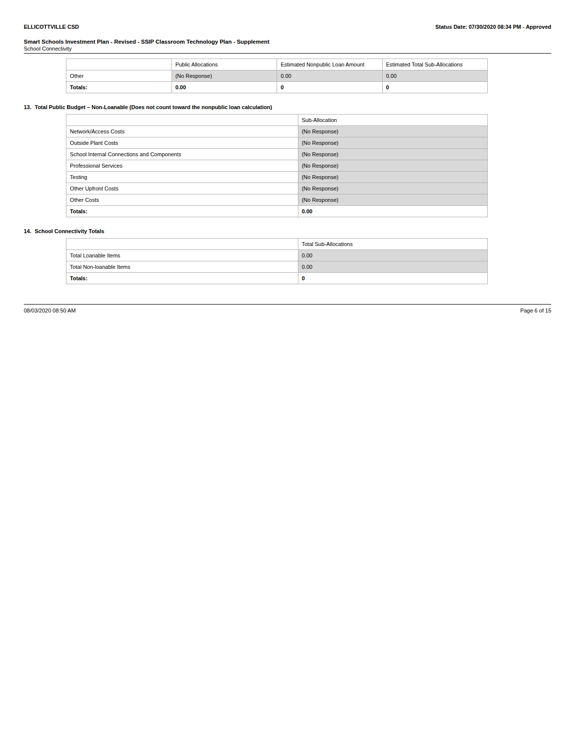ELLICOTTVILLE CSD
Status Date: 07/30/2020 08:34 PM - Approved
Smart Schools Investment Plan - Revised - SSIP Classroom Technology Plan - Supplement
School Connectivity
| | Public Allocations | Estimated Nonpublic Loan Amount | Estimated Total Sub-Allocations |
| --- | --- | --- | --- |
| Other | (No Response) | 0.00 | 0.00 |
| Totals: | 0.00 | 0 | 0 |
13. Total Public Budget – Non-Loanable (Does not count toward the nonpublic loan calculation)
| | Sub-Allocation |
| --- | --- |
| Network/Access Costs | (No Response) |
| Outside Plant Costs | (No Response) |
| School Internal Connections and Components | (No Response) |
| Professional Services | (No Response) |
| Testing | (No Response) |
| Other Upfront Costs | (No Response) |
| Other Costs | (No Response) |
| Totals: | 0.00 |
14. School Connectivity Totals
| | Total Sub-Allocations |
| --- | --- |
| Total Loanable Items | 0.00 |
| Total Non-loanable Items | 0.00 |
| Totals: | 0 |
08/03/2020 08:50 AM
Page 6 of 15